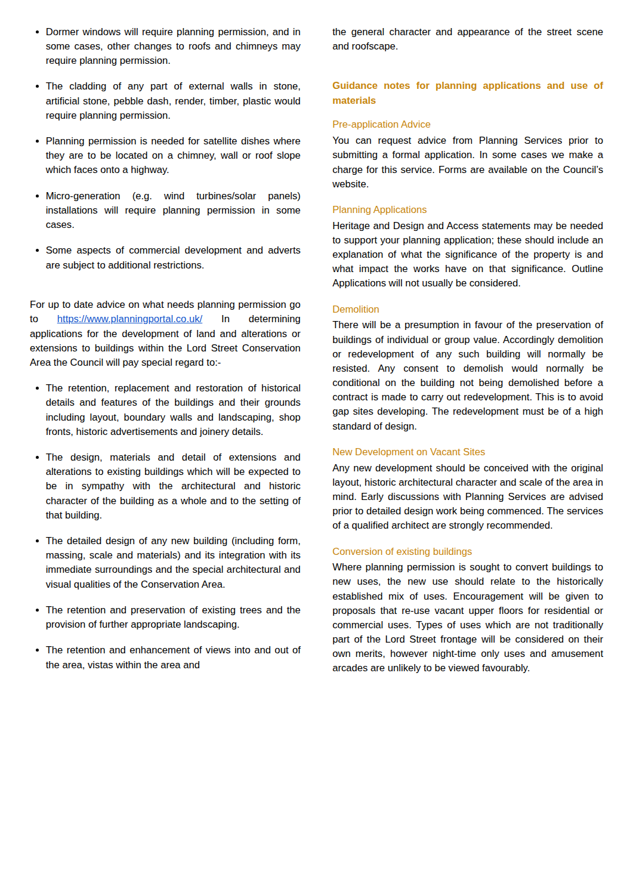Dormer windows will require planning permission, and in some cases, other changes to roofs and chimneys may require planning permission.
The cladding of any part of external walls in stone, artificial stone, pebble dash, render, timber, plastic would require planning permission.
Planning permission is needed for satellite dishes where they are to be located on a chimney, wall or roof slope which faces onto a highway.
Micro-generation (e.g. wind turbines/solar panels) installations will require planning permission in some cases.
Some aspects of commercial development and adverts are subject to additional restrictions.
For up to date advice on what needs planning permission go to https://www.planningportal.co.uk/ In determining applications for the development of land and alterations or extensions to buildings within the Lord Street Conservation Area the Council will pay special regard to:-
The retention, replacement and restoration of historical details and features of the buildings and their grounds including layout, boundary walls and landscaping, shop fronts, historic advertisements and joinery details.
The design, materials and detail of extensions and alterations to existing buildings which will be expected to be in sympathy with the architectural and historic character of the building as a whole and to the setting of that building.
The detailed design of any new building (including form, massing, scale and materials) and its integration with its immediate surroundings and the special architectural and visual qualities of the Conservation Area.
The retention and preservation of existing trees and the provision of further appropriate landscaping.
The retention and enhancement of views into and out of the area, vistas within the area and
the general character and appearance of the street scene and roofscape.
Guidance notes for planning applications and use of materials
Pre-application Advice
You can request advice from Planning Services prior to submitting a formal application. In some cases we make a charge for this service. Forms are available on the Council’s website.
Planning Applications
Heritage and Design and Access statements may be needed to support your planning application; these should include an explanation of what the significance of the property is and what impact the works have on that significance. Outline Applications will not usually be considered.
Demolition
There will be a presumption in favour of the preservation of buildings of individual or group value. Accordingly demolition or redevelopment of any such building will normally be resisted. Any consent to demolish would normally be conditional on the building not being demolished before a contract is made to carry out redevelopment. This is to avoid gap sites developing. The redevelopment must be of a high standard of design.
New Development on Vacant Sites
Any new development should be conceived with the original layout, historic architectural character and scale of the area in mind. Early discussions with Planning Services are advised prior to detailed design work being commenced. The services of a qualified architect are strongly recommended.
Conversion of existing buildings
Where planning permission is sought to convert buildings to new uses, the new use should relate to the historically established mix of uses. Encouragement will be given to proposals that re-use vacant upper floors for residential or commercial uses. Types of uses which are not traditionally part of the Lord Street frontage will be considered on their own merits, however night-time only uses and amusement arcades are unlikely to be viewed favourably.